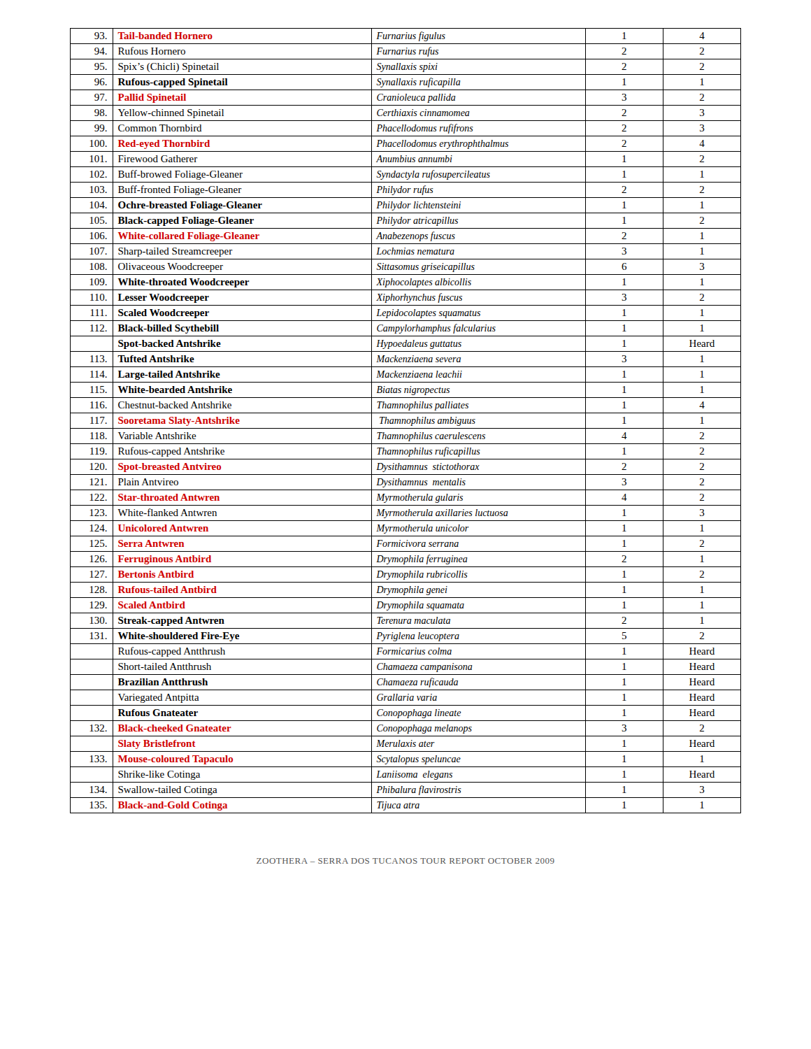| 93. | Tail-banded Hornero | Furnarius figulus | 1 | 4 |
| 94. | Rufous Hornero | Furnarius rufus | 2 | 2 |
| 95. | Spix’s (Chicli) Spinetail | Synallaxis spixi | 2 | 2 |
| 96. | Rufous-capped Spinetail | Synallaxis ruficapilla | 1 | 1 |
| 97. | Pallid Spinetail | Cranioleuca pallida | 3 | 2 |
| 98. | Yellow-chinned Spinetail | Certhiaxis cinnamomea | 2 | 3 |
| 99. | Common Thornbird | Phacellodomus rufifrons | 2 | 3 |
| 100. | Red-eyed Thornbird | Phacellodomus erythrophthalmus | 2 | 4 |
| 101. | Firewood Gatherer | Anumbius annumbi | 1 | 2 |
| 102. | Buff-browed Foliage-Gleaner | Syndactyla rufosupercileatus | 1 | 1 |
| 103. | Buff-fronted Foliage-Gleaner | Philydor rufus | 2 | 2 |
| 104. | Ochre-breasted Foliage-Gleaner | Philydor lichtensteini | 1 | 1 |
| 105. | Black-capped Foliage-Gleaner | Philydor atricapillus | 1 | 2 |
| 106. | White-collared Foliage-Gleaner | Anabezenops fuscus | 2 | 1 |
| 107. | Sharp-tailed Streamcreeper | Lochmias nematura | 3 | 1 |
| 108. | Olivaceous Woodcreeper | Sittasomus griseicapillus | 6 | 3 |
| 109. | White-throated Woodcreeper | Xiphocolaptes albicollis | 1 | 1 |
| 110. | Lesser Woodcreeper | Xiphorhynchus fuscus | 3 | 2 |
| 111. | Scaled Woodcreeper | Lepidocolaptes squamatus | 1 | 1 |
| 112. | Black-billed Scythebill | Campylorhamphus falcularius | 1 | 1 |
| | Spot-backed Antshrike | Hypoedaleus guttatus | 1 | Heard |
| 113. | Tufted Antshrike | Mackenziaena severa | 3 | 1 |
| 114. | Large-tailed Antshrike | Mackenziaena leachii | 1 | 1 |
| 115. | White-bearded Antshrike | Biatas nigropectus | 1 | 1 |
| 116. | Chestnut-backed Antshrike | Thamnophilus palliates | 1 | 4 |
| 117. | Sooretama Slaty-Antshrike | Thamnophilus ambiguus | 1 | 1 |
| 118. | Variable Antshrike | Thamnophilus caerulescens | 4 | 2 |
| 119. | Rufous-capped Antshrike | Thamnophilus ruficapillus | 1 | 2 |
| 120. | Spot-breasted Antvireo | Dysithamnus stictothorax | 2 | 2 |
| 121. | Plain Antvireo | Dysithamnus mentalis | 3 | 2 |
| 122. | Star-throated Antwren | Myrmotherula gularis | 4 | 2 |
| 123. | White-flanked Antwren | Myrmotherula axillaries luctuosa | 1 | 3 |
| 124. | Unicolored Antwren | Myrmotherula unicolor | 1 | 1 |
| 125. | Serra Antwren | Formicivora serrana | 1 | 2 |
| 126. | Ferruginous Antbird | Drymophila ferruginea | 2 | 1 |
| 127. | Bertonis Antbird | Drymophila rubricollis | 1 | 2 |
| 128. | Rufous-tailed Antbird | Drymophila genei | 1 | 1 |
| 129. | Scaled Antbird | Drymophila squamata | 1 | 1 |
| 130. | Streak-capped Antwren | Terenura maculata | 2 | 1 |
| 131. | White-shouldered Fire-Eye | Pyriglena leucoptera | 5 | 2 |
| | Rufous-capped Antthrush | Formicarius colma | 1 | Heard |
| | Short-tailed Antthrush | Chamaeza campanisona | 1 | Heard |
| | Brazilian Antthrush | Chamaeza ruficauda | 1 | Heard |
| | Variegated Antpitta | Grallaria varia | 1 | Heard |
| | Rufous Gnateater | Conopophaga lineate | 1 | Heard |
| 132. | Black-cheeked Gnateater | Conopophaga melanops | 3 | 2 |
| | Slaty Bristlefront | Merulaxis ater | 1 | Heard |
| 133. | Mouse-coloured Tapaculo | Scytalopus speluncae | 1 | 1 |
| | Shrike-like Cotinga | Laniisoma elegans | 1 | Heard |
| 134. | Swallow-tailed Cotinga | Phibalura flavirostris | 1 | 3 |
| 135. | Black-and-Gold Cotinga | Tijuca atra | 1 | 1 |
ZOOTHERA – SERRA DOS TUCANOS TOUR REPORT OCTOBER 2009